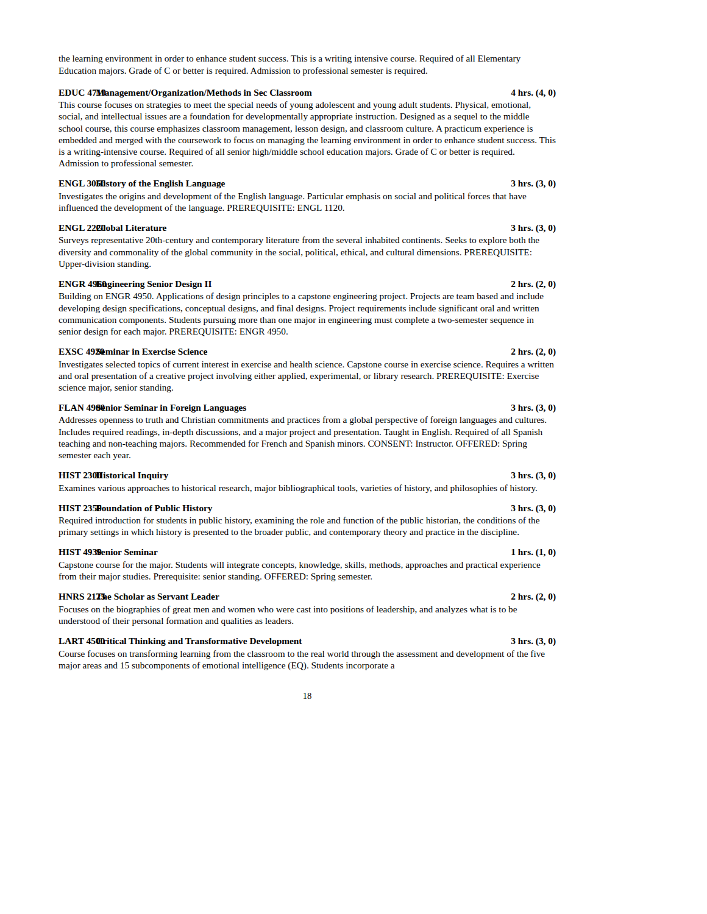the learning environment in order to enhance student success. This is a writing intensive course. Required of all Elementary Education majors. Grade of C or better is required. Admission to professional semester is required.
EDUC 4710 Management/Organization/Methods in Sec Classroom 4 hrs. (4, 0)
This course focuses on strategies to meet the special needs of young adolescent and young adult students. Physical, emotional, social, and intellectual issues are a foundation for developmentally appropriate instruction. Designed as a sequel to the middle school course, this course emphasizes classroom management, lesson design, and classroom culture. A practicum experience is embedded and merged with the coursework to focus on managing the learning environment in order to enhance student success. This is a writing-intensive course. Required of all senior high/middle school education majors. Grade of C or better is required. Admission to professional semester.
ENGL 3050 History of the English Language 3 hrs. (3, 0)
Investigates the origins and development of the English language. Particular emphasis on social and political forces that have influenced the development of the language. PREREQUISITE: ENGL 1120.
ENGL 2220 Global Literature 3 hrs. (3, 0)
Surveys representative 20th-century and contemporary literature from the several inhabited continents. Seeks to explore both the diversity and commonality of the global community in the social, political, ethical, and cultural dimensions. PREREQUISITE: Upper-division standing.
ENGR 4960 Engineering Senior Design II 2 hrs. (2, 0)
Building on ENGR 4950. Applications of design principles to a capstone engineering project. Projects are team based and include developing design specifications, conceptual designs, and final designs. Project requirements include significant oral and written communication components. Students pursuing more than one major in engineering must complete a two-semester sequence in senior design for each major. PREREQUISITE: ENGR 4950.
EXSC 4920 Seminar in Exercise Science 2 hrs. (2, 0)
Investigates selected topics of current interest in exercise and health science. Capstone course in exercise science. Requires a written and oral presentation of a creative project involving either applied, experimental, or library research. PREREQUISITE: Exercise science major, senior standing.
FLAN 4900 Senior Seminar in Foreign Languages 3 hrs. (3, 0)
Addresses openness to truth and Christian commitments and practices from a global perspective of foreign languages and cultures. Includes required readings, in-depth discussions, and a major project and presentation. Taught in English. Required of all Spanish teaching and non-teaching majors. Recommended for French and Spanish minors. CONSENT: Instructor. OFFERED: Spring semester each year.
HIST 2300 Historical Inquiry 3 hrs. (3, 0)
Examines various approaches to historical research, major bibliographical tools, varieties of history, and philosophies of history.
HIST 2350 Foundation of Public History 3 hrs. (3, 0)
Required introduction for students in public history, examining the role and function of the public historian, the conditions of the primary settings in which history is presented to the broader public, and contemporary theory and practice in the discipline.
HIST 4930 Senior Seminar 1 hrs. (1, 0)
Capstone course for the major. Students will integrate concepts, knowledge, skills, methods, approaches and practical experience from their major studies. Prerequisite: senior standing. OFFERED: Spring semester.
HNRS 2125 The Scholar as Servant Leader 2 hrs. (2, 0)
Focuses on the biographies of great men and women who were cast into positions of leadership, and analyzes what is to be understood of their personal formation and qualities as leaders.
LART 4500 Critical Thinking and Transformative Development 3 hrs. (3, 0)
Course focuses on transforming learning from the classroom to the real world through the assessment and development of the five major areas and 15 subcomponents of emotional intelligence (EQ). Students incorporate a
18